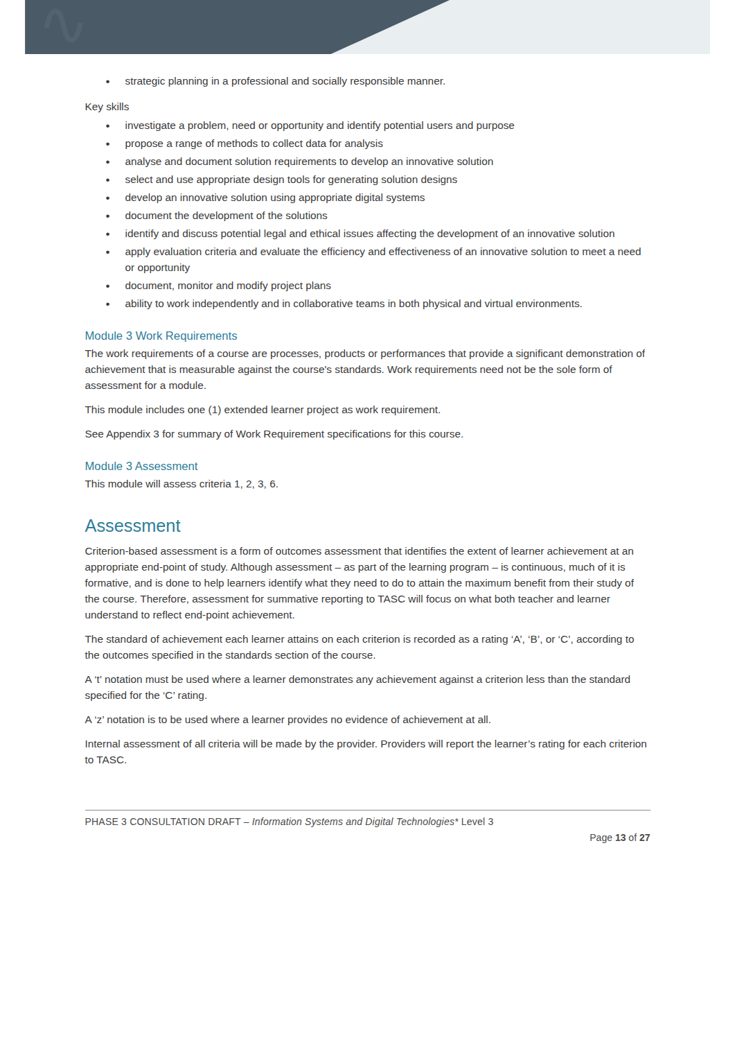∿
strategic planning in a professional and socially responsible manner.
Key skills
investigate a problem, need or opportunity and identify potential users and purpose
propose a range of methods to collect data for analysis
analyse and document solution requirements to develop an innovative solution
select and use appropriate design tools for generating solution designs
develop an innovative solution using appropriate digital systems
document the development of the solutions
identify and discuss potential legal and ethical issues affecting the development of an innovative solution
apply evaluation criteria and evaluate the efficiency and effectiveness of an innovative solution to meet a need or opportunity
document, monitor and modify project plans
ability to work independently and in collaborative teams in both physical and virtual environments.
Module 3 Work Requirements
The work requirements of a course are processes, products or performances that provide a significant demonstration of achievement that is measurable against the course's standards. Work requirements need not be the sole form of assessment for a module.
This module includes one (1) extended learner project as work requirement.
See Appendix 3 for summary of Work Requirement specifications for this course.
Module 3 Assessment
This module will assess criteria 1, 2, 3, 6.
Assessment
Criterion-based assessment is a form of outcomes assessment that identifies the extent of learner achievement at an appropriate end-point of study. Although assessment – as part of the learning program – is continuous, much of it is formative, and is done to help learners identify what they need to do to attain the maximum benefit from their study of the course. Therefore, assessment for summative reporting to TASC will focus on what both teacher and learner understand to reflect end-point achievement.
The standard of achievement each learner attains on each criterion is recorded as a rating ‘A’, ‘B’, or ‘C’, according to the outcomes specified in the standards section of the course.
A ‘t’ notation must be used where a learner demonstrates any achievement against a criterion less than the standard specified for the ‘C’ rating.
A ‘z’ notation is to be used where a learner provides no evidence of achievement at all.
Internal assessment of all criteria will be made by the provider. Providers will report the learner’s rating for each criterion to TASC.
PHASE 3 CONSULTATION DRAFT – Information Systems and Digital Technologies* Level 3
Page 13 of 27